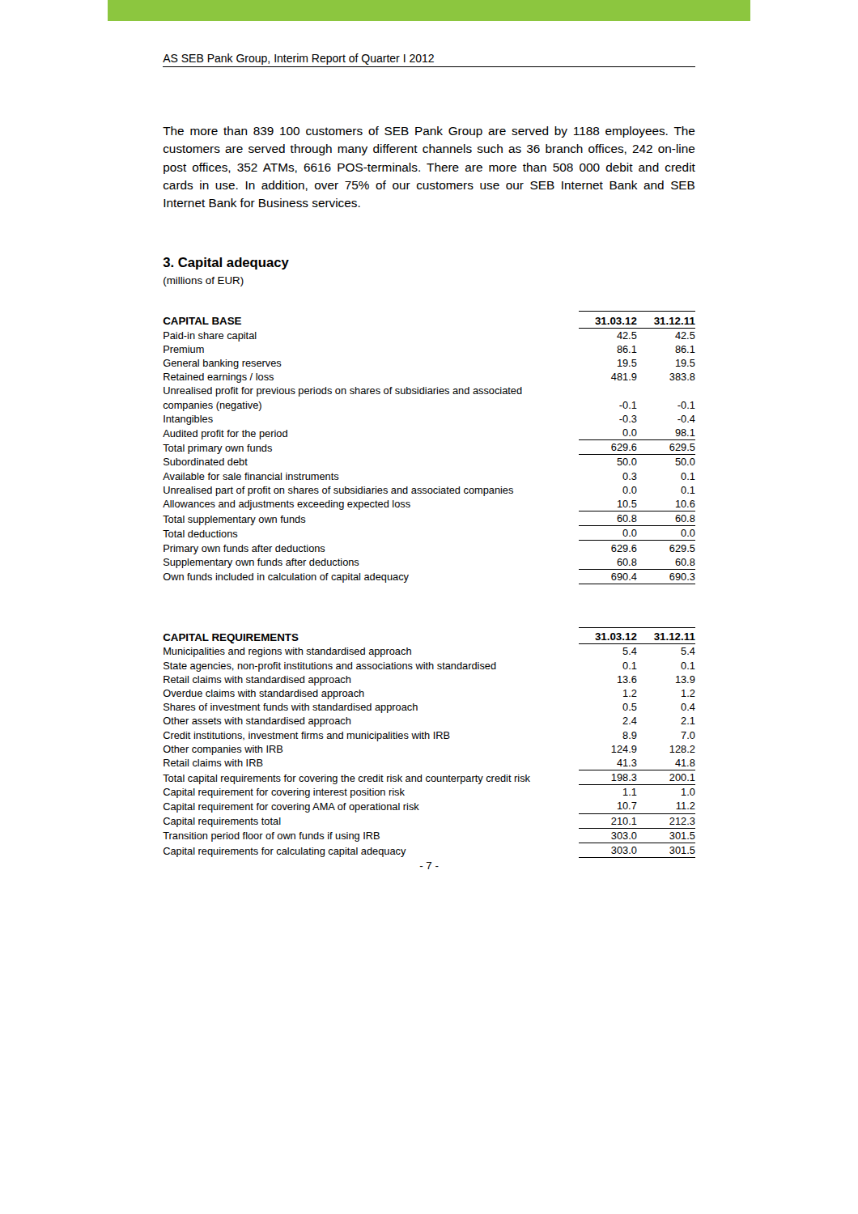AS SEB Pank Group, Interim Report of Quarter I 2012
The more than 839 100 customers of SEB Pank Group are served by 1188 employees. The customers are served through many different channels such as 36 branch offices, 242 on-line post offices, 352 ATMs, 6616 POS-terminals. There are more than 508 000 debit and credit cards in use. In addition, over 75% of our customers use our SEB Internet Bank and SEB Internet Bank for Business services.
3. Capital adequacy
(millions of EUR)
| CAPITAL BASE | 31.03.12 | 31.12.11 |
| Paid-in share capital | 42.5 | 42.5 |
| Premium | 86.1 | 86.1 |
| General banking reserves | 19.5 | 19.5 |
| Retained earnings / loss | 481.9 | 383.8 |
| Unrealised profit for previous periods on shares of subsidiaries and associated | | |
| companies (negative) | -0.1 | -0.1 |
| Intangibles | -0.3 | -0.4 |
| Audited profit for the period | 0.0 | 98.1 |
| Total primary own funds | 629.6 | 629.5 |
| Subordinated debt | 50.0 | 50.0 |
| Available for sale financial instruments | 0.3 | 0.1 |
| Unrealised part of profit on shares of subsidiaries and associated companies | 0.0 | 0.1 |
| Allowances and adjustments exceeding expected loss | 10.5 | 10.6 |
| Total supplementary own funds | 60.8 | 60.8 |
| Total deductions | 0.0 | 0.0 |
| Primary own funds after deductions | 629.6 | 629.5 |
| Supplementary own funds after deductions | 60.8 | 60.8 |
| Own funds included in calculation of capital adequacy | 690.4 | 690.3 |
| CAPITAL REQUIREMENTS | 31.03.12 | 31.12.11 |
| Municipalities and regions with standardised approach | 5.4 | 5.4 |
| State agencies, non-profit institutions and associations with standardised | 0.1 | 0.1 |
| Retail claims with standardised approach | 13.6 | 13.9 |
| Overdue claims with standardised approach | 1.2 | 1.2 |
| Shares of investment funds with standardised approach | 0.5 | 0.4 |
| Other assets with standardised approach | 2.4 | 2.1 |
| Credit institutions, investment firms and municipalities with IRB | 8.9 | 7.0 |
| Other companies with IRB | 124.9 | 128.2 |
| Retail claims with IRB | 41.3 | 41.8 |
| Total capital requirements for covering the credit risk and counterparty credit risk | 198.3 | 200.1 |
| Capital requirement for covering interest position risk | 1.1 | 1.0 |
| Capital requirement for covering AMA of operational risk | 10.7 | 11.2 |
| Capital requirements total | 210.1 | 212.3 |
| Transition period floor of own funds if using IRB | 303.0 | 301.5 |
| Capital requirements for calculating capital adequacy | 303.0 | 301.5 |
- 7 -